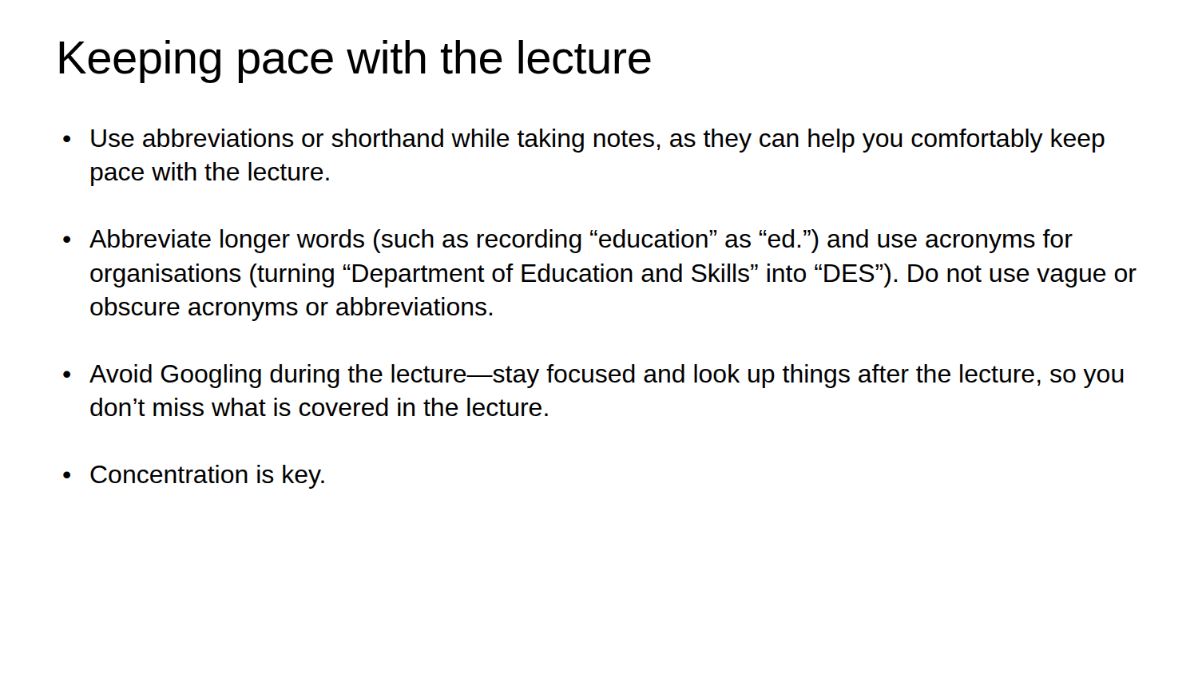Keeping pace with the lecture
Use abbreviations or shorthand while taking notes, as they can help you comfortably keep pace with the lecture.
Abbreviate longer words (such as recording “education” as “ed.”) and use acronyms for organisations (turning “Department of Education and Skills” into “DES”). Do not use vague or obscure acronyms or abbreviations.
Avoid Googling during the lecture—stay focused and look up things after the lecture, so you don’t miss what is covered in the lecture.
Concentration is key.